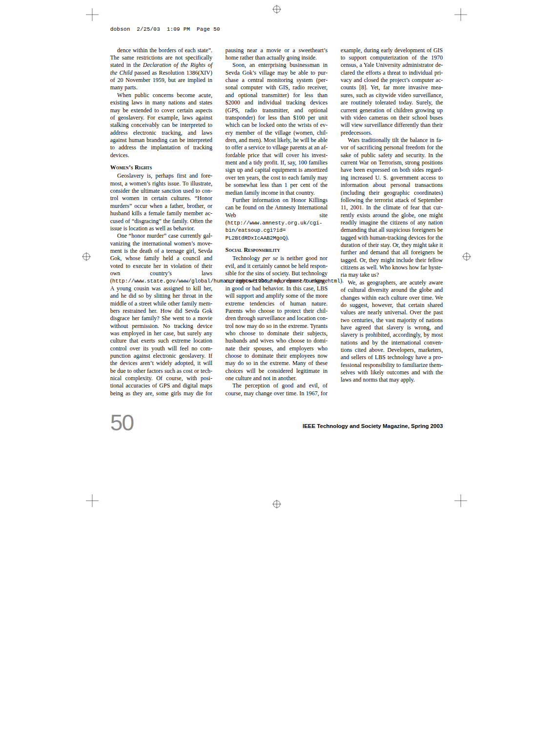dobson 2/25/03 1:09 PM Page 50
dence within the borders of each state”. The same restrictions are not specifically stated in the Declaration of the Rights of the Child passed as Resolution 1386(XIV) of 20 November 1959, but are implied in many parts.
When public concerns become acute, existing laws in many nations and states may be extended to cover certain aspects of geoslavery. For example, laws against stalking conceivably can be interpreted to address electronic tracking, and laws against human branding can be interpreted to address the implantation of tracking devices.
Women’s Rights
Geoslavery is, perhaps first and foremost, a women’s rights issue. To illustrate, consider the ultimate sanction used to control women in certain cultures. “Honor murders” occur when a father, brother, or husband kills a female family member accused of “disgracing” the family. Often the issue is location as well as behavior.
One “honor murder” case currently galvanizing the international women’s movement is the death of a teenage girl, Sevda Gok, whose family held a council and voted to execute her in violation of their own country’s laws (http://www.state.gov/www/global/human_rights/1996_hrp_report/turkey.html). A young cousin was assigned to kill her, and he did so by slitting her throat in the middle of a street while other family members restrained her. How did Sevda Gok disgrace her family? She went to a movie without permission. No tracking device was employed in her case, but surely any culture that exerts such extreme location control over its youth will feel no compunction against electronic geoslavery. If the devices aren’t widely adopted, it will be due to other factors such as cost or technical complexity. Of course, with positional accuracies of GPS and digital maps being as they are, some girls may die for pausing near a movie or a sweetheart’s home rather than actually going inside.
Soon, an enterprising businessman in Sevda Gok’s village may be able to purchase a central monitoring system (personal computer with GIS, radio receiver, and optional transmitter) for less than $2000 and individual tracking devices (GPS, radio transmitter, and optional transponder) for less than $100 per unit which can be locked onto the wrists of every member of the village (women, children, and men). Most likely, he will be able to offer a service to village parents at an affordable price that will cover his investment and a tidy profit. If, say, 100 families sign up and capital equipment is amortized over ten years, the cost to each family may be somewhat less than 1 per cent of the median family income in that country.
Further information on Honor Killings can be found on the Amnesty International Web site (http://www.amnesty.org.uk/cgi-bin/eatsoup.cgi?id= PL2BtdRDxIcAAB2MgoQ).
Social Responsibility
Technology per se is neither good nor evil, and it certainly cannot be held responsible for the sins of society. But technology can empower those who choose to engage in good or bad behavior. In this case, LBS will support and amplify some of the more extreme tendencies of human nature. Parents who choose to protect their children through surveillance and location control now may do so in the extreme. Tyrants who choose to dominate their subjects, husbands and wives who choose to dominate their spouses, and employers who choose to dominate their employees now may do so in the extreme. Many of these choices will be considered legitimate in one culture and not in another.
The perception of good and evil, of course, may change over time. In 1967, for example, during early development of GIS to support computerization of the 1970 census, a Yale University administrator declared the efforts a threat to individual privacy and closed the project’s computer accounts [8]. Yet, far more invasive measures, such as citywide video surveillance, are routinely tolerated today. Surely, the current generation of children growing up with video cameras on their school buses will view surveillance differently than their predecessors.
Wars traditionally tilt the balance in favor of sacrificing personal freedom for the sake of public safety and security. In the current War on Terrorism, strong positions have been expressed on both sides regarding increased U. S. government access to information about personal transactions (including their geographic coordinates) following the terrorist attack of September 11, 2001. In the climate of fear that currently exists around the globe, one might readily imagine the citizens of any nation demanding that all suspicious foreigners be tagged with human-tracking devices for the duration of their stay. Or, they might take it further and demand that all foreigners be tagged. Or, they might include their fellow citizens as well. Who knows how far hysteria may take us?
We, as geographers, are acutely aware of cultural diversity around the globe and changes within each culture over time. We do suggest, however, that certain shared values are nearly universal. Over the past two centuries, the vast majority of nations have agreed that slavery is wrong, and slavery is prohibited, accordingly, by most nations and by the international conventions cited above. Developers, marketers, and sellers of LBS technology have a professional responsibility to familiarize themselves with likely outcomes and with the laws and norms that may apply.
50
IEEE Technology and Society Magazine, Spring 2003